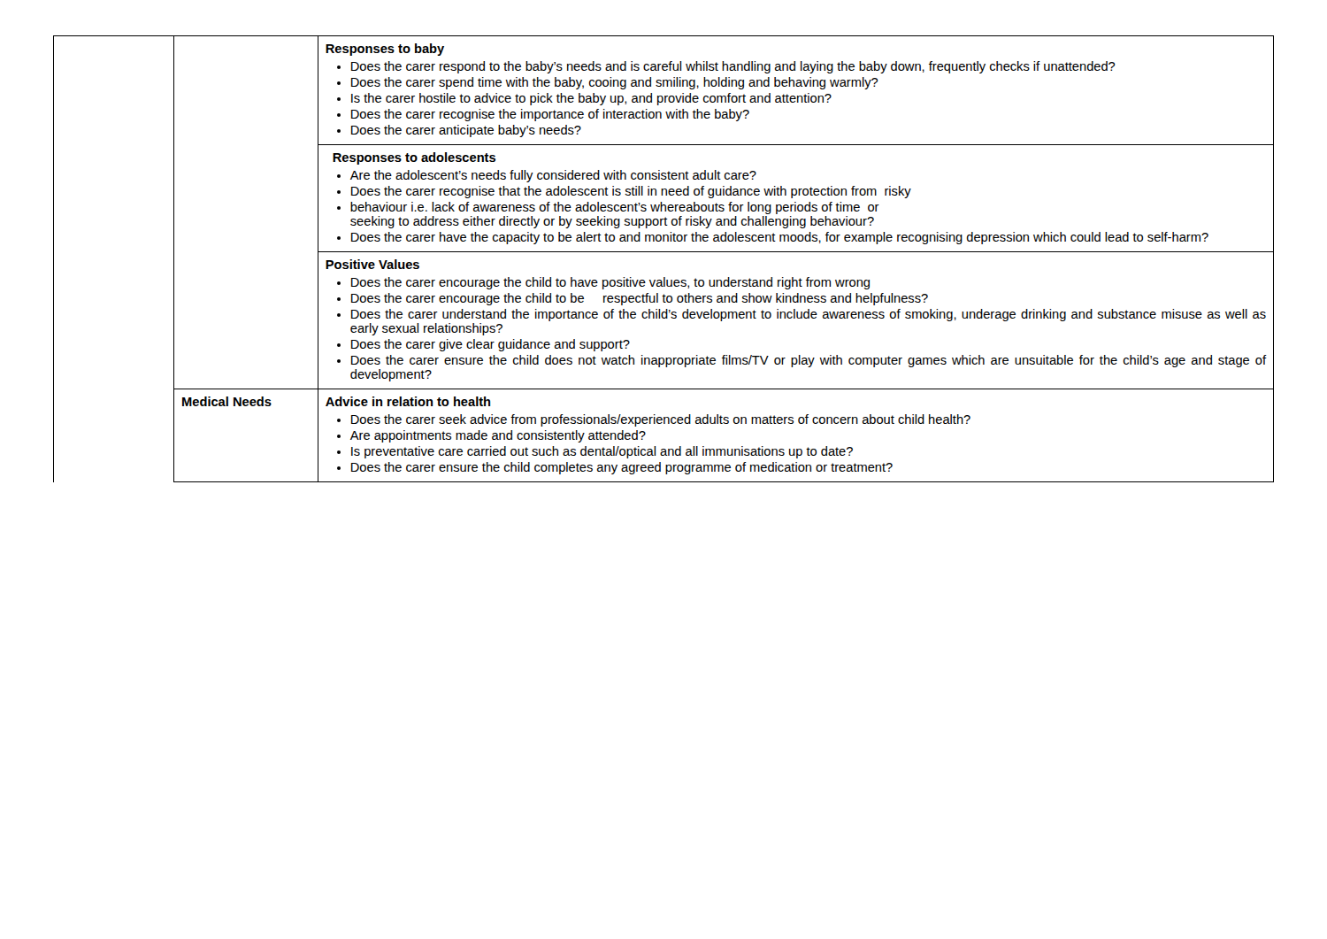| | | Responses to baby Does the carer respond to the baby’s needs and is careful whilst handling and laying the baby down, frequently checks if unattended? Does the carer spend time with the baby, cooing and smiling, holding and behaving warmly? Is the carer hostile to advice to pick the baby up, and provide comfort and attention? Does the carer recognise the importance of interaction with the baby? Does the carer anticipate baby’s needs? |
| Responses to adolescents Are the adolescent’s needs fully considered with consistent adult care? Does the carer recognise that the adolescent is still in need of guidance with protection from risky behaviour i.e. lack of awareness of the adolescent’s whereabouts for long periods of time or seeking to address either directly or by seeking support of risky and challenging behaviour? Does the carer have the capacity to be alert to and monitor the adolescent moods, for example recognising depression which could lead to self-harm? |
| Positive Values Does the carer encourage the child to have positive values, to understand right from wrong Does the carer encourage the child to be respectful to others and show kindness and helpfulness? Does the carer understand the importance of the child’s development to include awareness of smoking, underage drinking and substance misuse as well as early sexual relationships? Does the carer give clear guidance and support? Does the carer ensure the child does not watch inappropriate films/TV or play with computer games which are unsuitable for the child’s age and stage of development? |
| Medical Needs | Advice in relation to health Does the carer seek advice from professionals/experienced adults on matters of concern about child health? Are appointments made and consistently attended? Is preventative care carried out such as dental/optical and all immunisations up to date? Does the carer ensure the child completes any agreed programme of medication or treatment? |